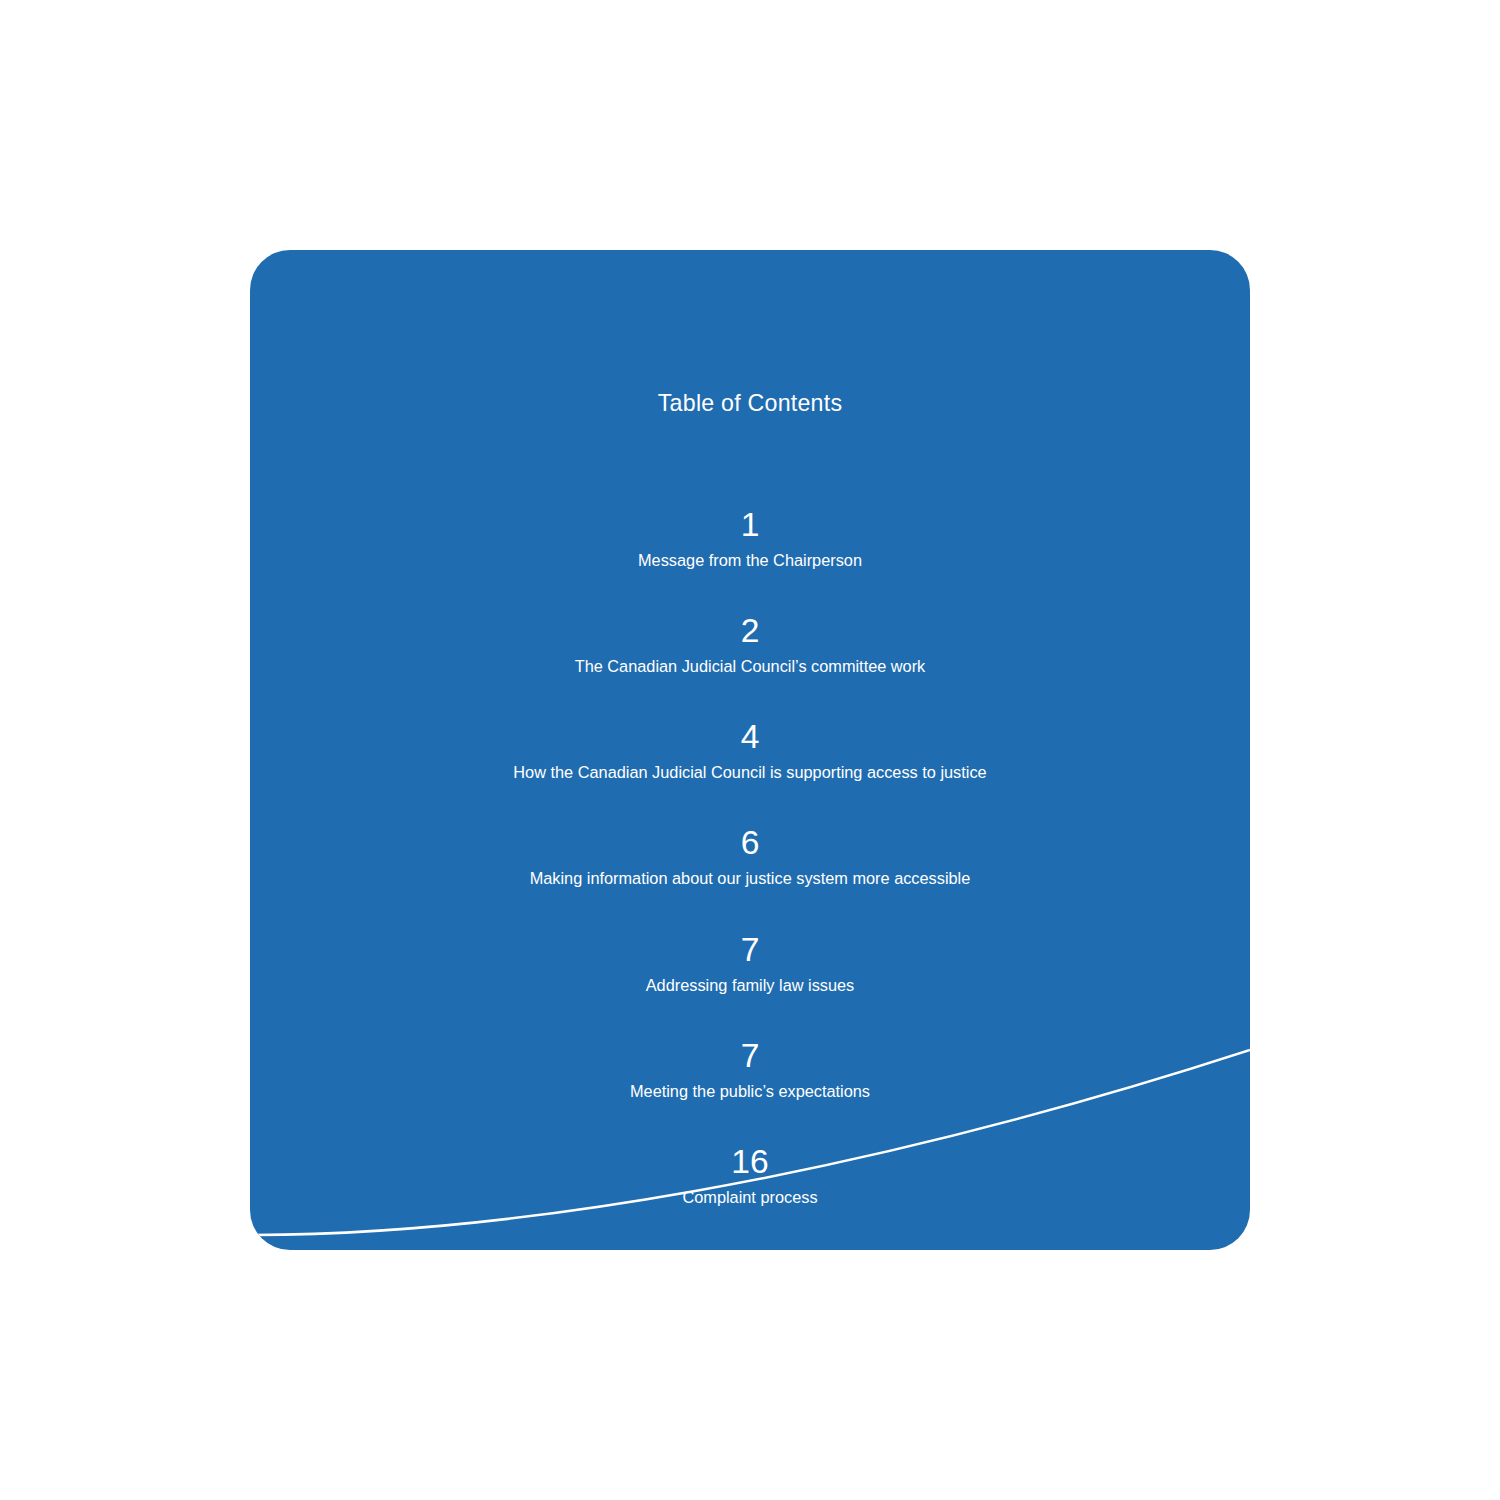Table of Contents
1
Message from the Chairperson
2
The Canadian Judicial Council’s committee work
4
How the Canadian Judicial Council is supporting access to justice
6
Making information about our justice system more accessible
7
Addressing family law issues
7
Meeting the public’s expectations
16
Complaint process
17
Complaint statistics
18
Canadian Judicial Council Statement Of Expenditures Fiscal Year 2006-2007